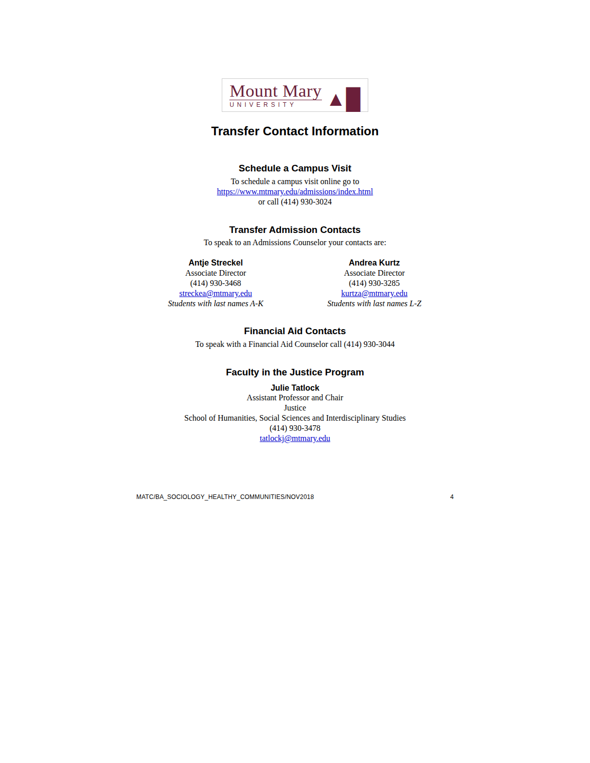Mount Mary
UNIVERSITY
▲█
Transfer Contact Information
Schedule a Campus Visit
To schedule a campus visit online go to
https://www.mtmary.edu/admissions/index.html
or call (414) 930-3024
Transfer Admission Contacts
To speak to an Admissions Counselor your contacts are:
| Antje Streckel Associate Director (414) 930-3468 streckea@mtmary.edu Students with last names A-K | Andrea Kurtz Associate Director (414) 930-3285 kurtza@mtmary.edu Students with last names L-Z |
Financial Aid Contacts
To speak with a Financial Aid Counselor call (414) 930-3044
Faculty in the Justice Program
Julie Tatlock
Assistant Professor and Chair
Justice
School of Humanities, Social Sciences and Interdisciplinary Studies
(414) 930-3478
tatlockj@mtmary.edu
MATC/BA_SOCIOLOGY_HEALTHY_COMMUNITIES/NOV2018
4